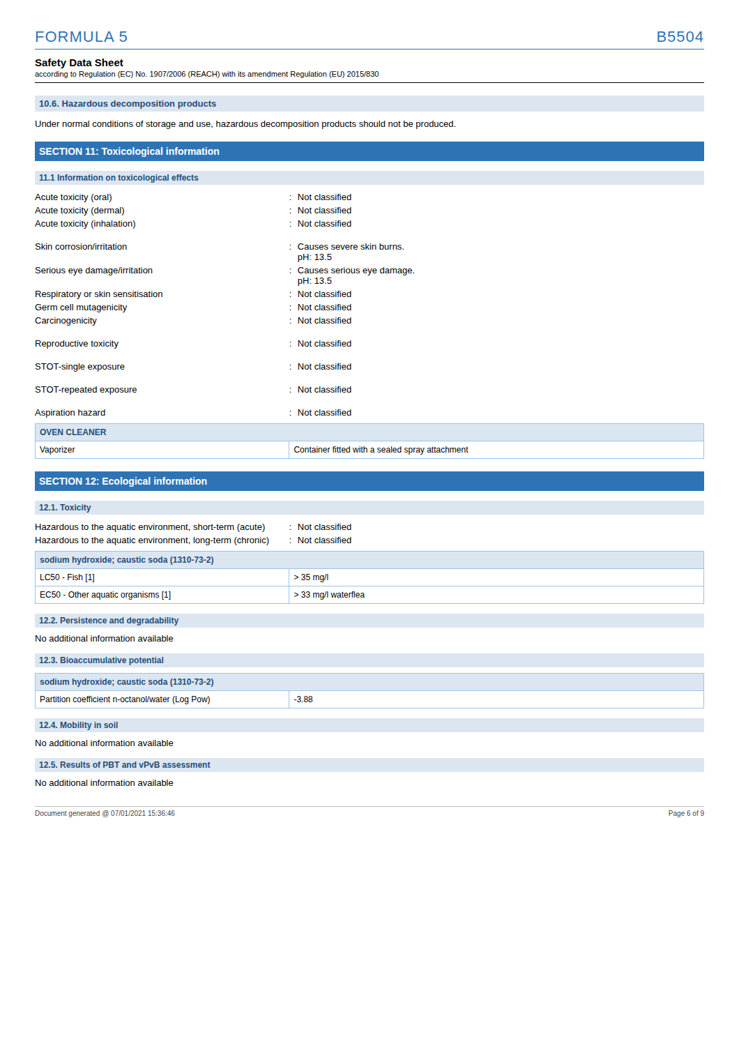FORMULA 5 B5504
Safety Data Sheet
according to Regulation (EC) No. 1907/2006 (REACH) with its amendment Regulation (EU) 2015/830
10.6. Hazardous decomposition products
Under normal conditions of storage and use, hazardous decomposition products should not be produced.
SECTION 11: Toxicological information
11.1 Information on toxicological effects
| Acute toxicity (oral) | : | Not classified |
| Acute toxicity (dermal) | : | Not classified |
| Acute toxicity (inhalation) | : | Not classified |
| Skin corrosion/irritation | : | Causes severe skin burns. pH: 13.5 |
| Serious eye damage/irritation | : | Causes serious eye damage. pH: 13.5 |
| Respiratory or skin sensitisation | : | Not classified |
| Germ cell mutagenicity | : | Not classified |
| Carcinogenicity | : | Not classified |
| Reproductive toxicity | : | Not classified |
| STOT-single exposure | : | Not classified |
| STOT-repeated exposure | : | Not classified |
| Aspiration hazard | : | Not classified |
| OVEN CLEANER |
| --- |
| Vaporizer | Container fitted with a sealed spray attachment |
SECTION 12: Ecological information
12.1. Toxicity
| Hazardous to the aquatic environment, short-term (acute) | : | Not classified |
| Hazardous to the aquatic environment, long-term (chronic) | : | Not classified |
| sodium hydroxide; caustic soda (1310-73-2) |
| --- |
| LC50 - Fish [1] | > 35 mg/l |
| EC50 - Other aquatic organisms [1] | > 33 mg/l waterflea |
12.2. Persistence and degradability
No additional information available
12.3. Bioaccumulative potential
| sodium hydroxide; caustic soda (1310-73-2) |
| --- |
| Partition coefficient n-octanol/water (Log Pow) | -3.88 |
12.4. Mobility in soil
No additional information available
12.5. Results of PBT and vPvB assessment
No additional information available
Document generated @ 07/01/2021 15:36:46 Page 6 of 9